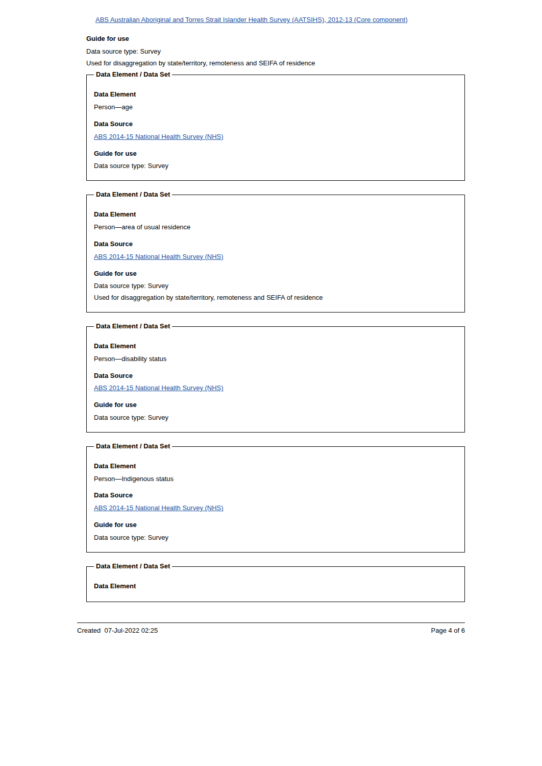ABS Australian Aboriginal and Torres Strait Islander Health Survey (AATSIHS), 2012-13 (Core component)
Guide for use
Data source type: Survey
Used for disaggregation by state/territory, remoteness and SEIFA of residence
Data Element / Data Set
Data Element
Person—age
Data Source
ABS 2014-15 National Health Survey (NHS)
Guide for use
Data source type: Survey
Data Element / Data Set
Data Element
Person—area of usual residence
Data Source
ABS 2014-15 National Health Survey (NHS)
Guide for use
Data source type: Survey
Used for disaggregation by state/territory, remoteness and SEIFA of residence
Data Element / Data Set
Data Element
Person—disability status
Data Source
ABS 2014-15 National Health Survey (NHS)
Guide for use
Data source type: Survey
Data Element / Data Set
Data Element
Person—Indigenous status
Data Source
ABS 2014-15 National Health Survey (NHS)
Guide for use
Data source type: Survey
Data Element / Data Set
Data Element
Created 07-Jul-2022 02:25 Page 4 of 6